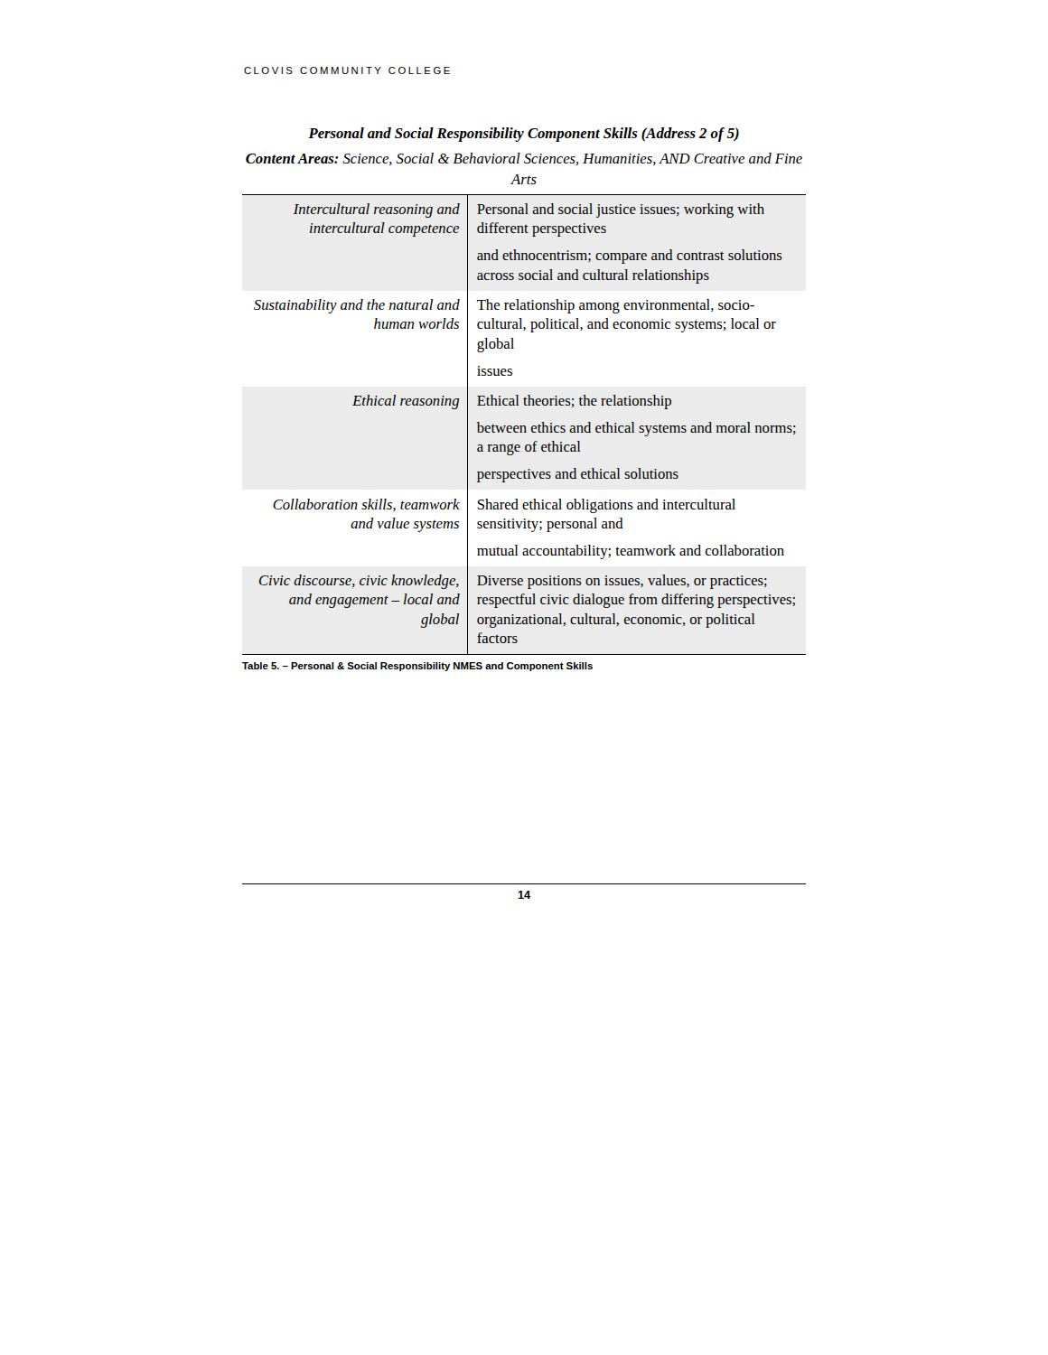CLOVIS COMMUNITY COLLEGE
Personal and Social Responsibility Component Skills (Address 2 of 5)
Content Areas: Science, Social & Behavioral Sciences, Humanities, AND Creative and Fine Arts
| Intercultural reasoning and intercultural competence | Personal and social justice issues; working with different perspectives and ethnocentrism; compare and contrast solutions across social and cultural relationships |
| Sustainability and the natural and human worlds | The relationship among environmental, socio-cultural, political, and economic systems; local or global issues |
| Ethical reasoning | Ethical theories; the relationship between ethics and ethical systems and moral norms; a range of ethical perspectives and ethical solutions |
| Collaboration skills, teamwork and value systems | Shared ethical obligations and intercultural sensitivity; personal and mutual accountability; teamwork and collaboration |
| Civic discourse, civic knowledge, and engagement – local and global | Diverse positions on issues, values, or practices; respectful civic dialogue from differing perspectives; organizational, cultural, economic, or political factors |
Table 5. – Personal & Social Responsibility NMES and Component Skills
14